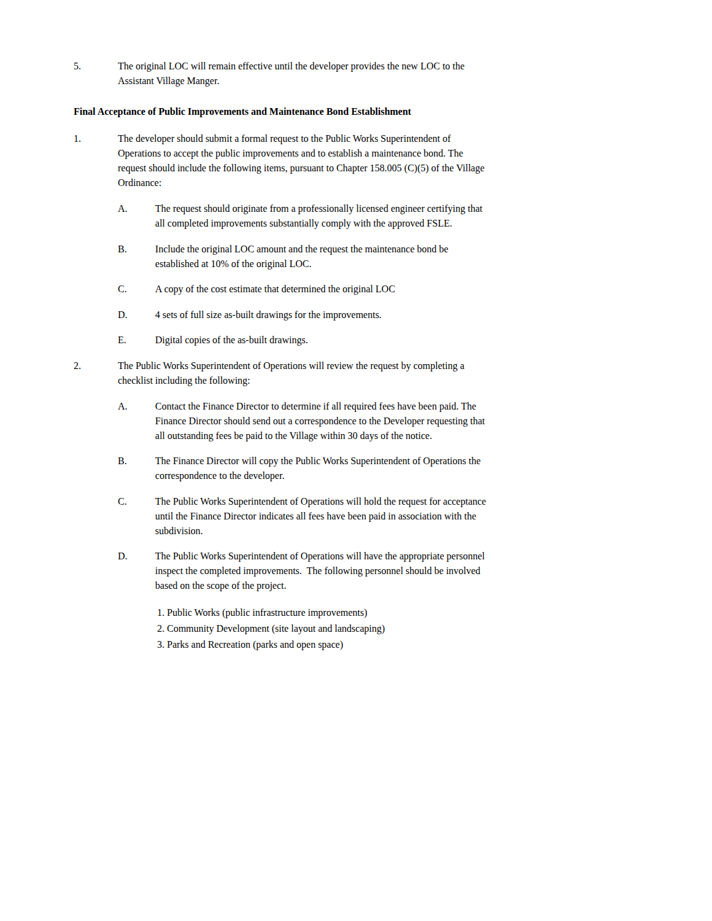5.
The original LOC will remain effective until the developer provides the new LOC to the Assistant Village Manger.
Final Acceptance of Public Improvements and Maintenance Bond Establishment
1.
The developer should submit a formal request to the Public Works Superintendent of Operations to accept the public improvements and to establish a maintenance bond. The request should include the following items, pursuant to Chapter 158.005 (C)(5) of the Village Ordinance:
A.
The request should originate from a professionally licensed engineer certifying that all completed improvements substantially comply with the approved FSLE.
B.
Include the original LOC amount and the request the maintenance bond be established at 10% of the original LOC.
C.
A copy of the cost estimate that determined the original LOC
D.
4 sets of full size as-built drawings for the improvements.
E.
Digital copies of the as-built drawings.
2.
The Public Works Superintendent of Operations will review the request by completing a checklist including the following:
A.
Contact the Finance Director to determine if all required fees have been paid. The Finance Director should send out a correspondence to the Developer requesting that all outstanding fees be paid to the Village within 30 days of the notice.
B.
The Finance Director will copy the Public Works Superintendent of Operations the correspondence to the developer.
C.
The Public Works Superintendent of Operations will hold the request for acceptance until the Finance Director indicates all fees have been paid in association with the subdivision.
D.
The Public Works Superintendent of Operations will have the appropriate personnel inspect the completed improvements. The following personnel should be involved based on the scope of the project.
Public Works (public infrastructure improvements)
Community Development (site layout and landscaping)
Parks and Recreation (parks and open space)